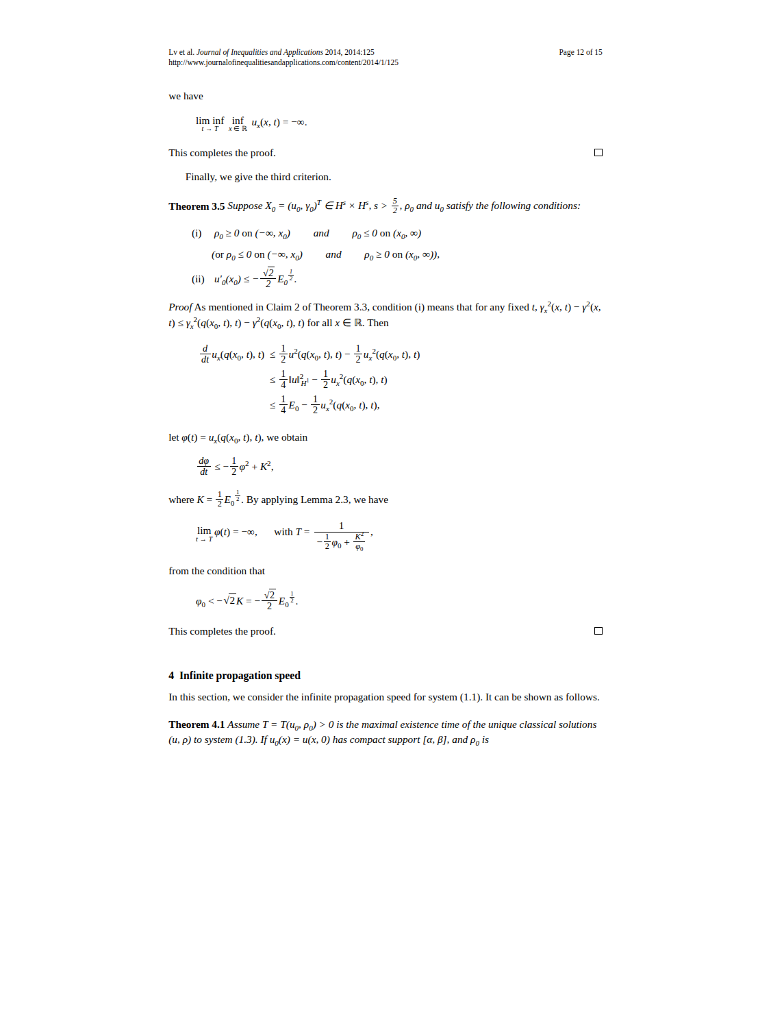Lv et al. Journal of Inequalities and Applications 2014, 2014:125
http://www.journalofinequalitiesandapplications.com/content/2014/1/125
Page 12 of 15
we have
lim inf t → T inf x ∈ ℝ ux(x, t) = −∞.
This completes the proof.
Finally, we give the third criterion.
Theorem 3.5 Suppose X0 = (u0, γ0)T ∈ Hs × Hs, s > 52, ρ0 and u0 satisfy the following conditions:
(i) ρ0 ≥ 0 on (−∞, x0) and ρ0 ≤ 0 on (x0, ∞) (or ρ0 ≤ 0 on (−∞, x0) and ρ0 ≥ 0 on (x0, ∞)), (ii) u′0(x0) ≤ −√22 E012.
Proof As mentioned in Claim 2 of Theorem 3.3, condition (i) means that for any fixed t, γx2(x, t) − γ2(x, t) ≤ γx2(q(x0, t), t) − γ2(q(x0, t), t) for all x ∈ ℝ. Then
| d dt u x ( q ( x 0 , t ), t ) | ≤ 1 2 u 2 ( q ( x 0 , t ), t ) − 1 2 u x 2 ( q ( x 0 , t ), t ) |
| | ≤ 1 4 ‖ u ‖ 2 H 1 − 1 2 u x 2 ( q ( x 0 , t ), t ) |
| | ≤ 1 4 E 0 − 1 2 u x 2 ( q ( x 0 , t ), t ), |
let φ(t) = ux(q(x0, t), t), we obtain
dφ dt ≤ −12 φ2 + K2,
where K = 12 E012. By applying Lemma 2.3, we have
lim t → T φ(t) = −∞, with T = 1 −12 φ0 + K2 φ0 ,
from the condition that
φ0 < −√2 K = −√22 E012.
This completes the proof.
4 Infinite propagation speed
In this section, we consider the infinite propagation speed for system (1.1). It can be shown as follows.
Theorem 4.1 Assume T = T(u0, ρ0) > 0 is the maximal existence time of the unique classical solutions (u, ρ) to system (1.3). If u0(x) = u(x, 0) has compact support [α, β], and ρ0 is